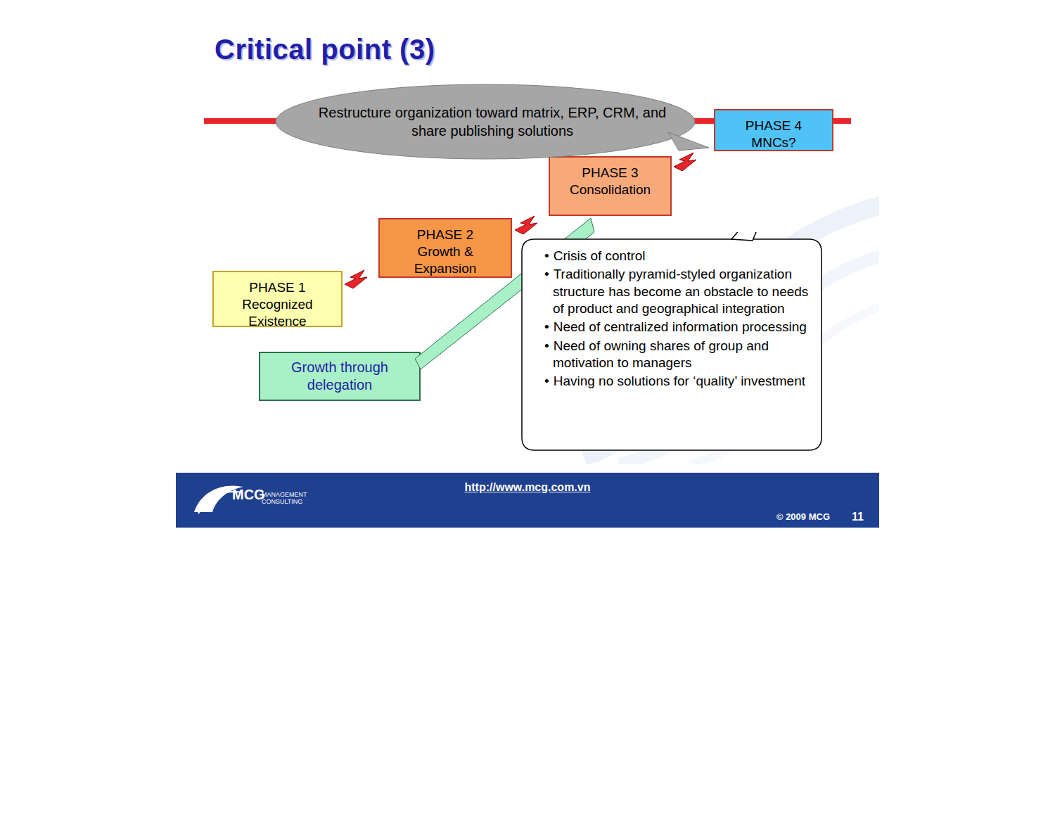Critical point (3)
PHASE 1
Recognized
Existence
PHASE 2
Growth &
Expansion
PHASE 3
Consolidation
PHASE 4
MNCs?
Restructure organization toward matrix, ERP, CRM, and share publishing solutions
Growth through
delegation
Crisis of control
Traditionally pyramid-styled organization structure has become an obstacle to needs of product and geographical integration
Need of centralized information processing
Need of owning shares of group and motivation to managers
Having no solutions for ‘quality’ investment
MCG MANAGEMENT CONSULTING
http://www.mcg.com.vn
© 2009 MCG
11